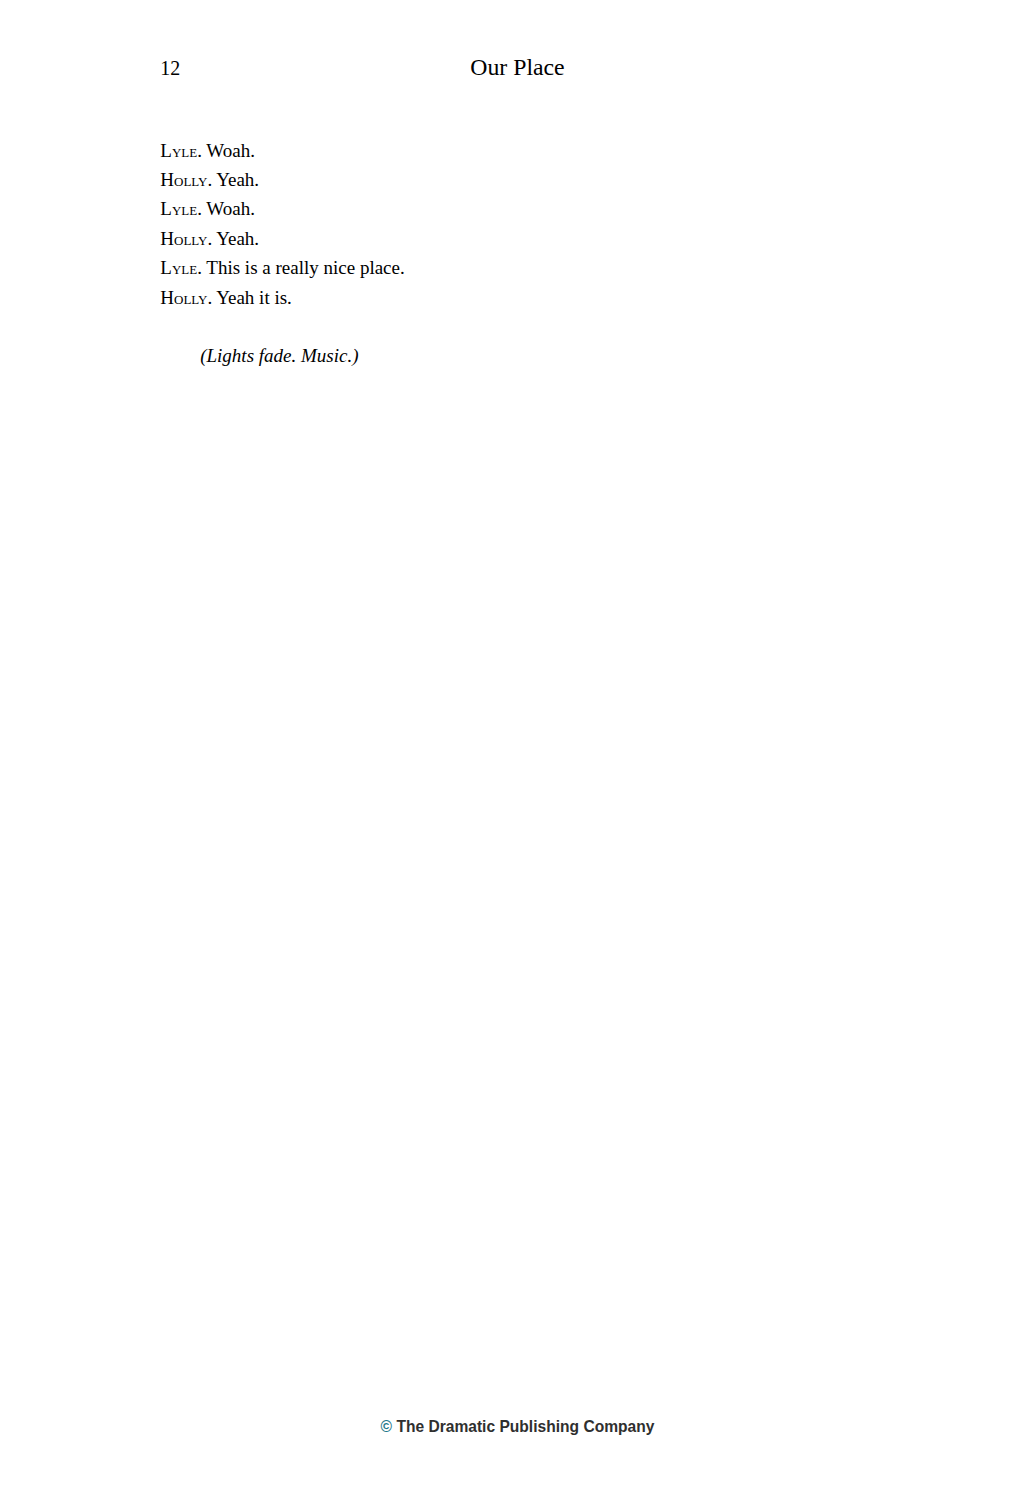12 Our Place
Lyle. Woah.
Holly. Yeah.
Lyle. Woah.
Holly. Yeah.
Lyle. This is a really nice place.
Holly. Yeah it is.
(Lights fade. Music.)
© The Dramatic Publishing Company